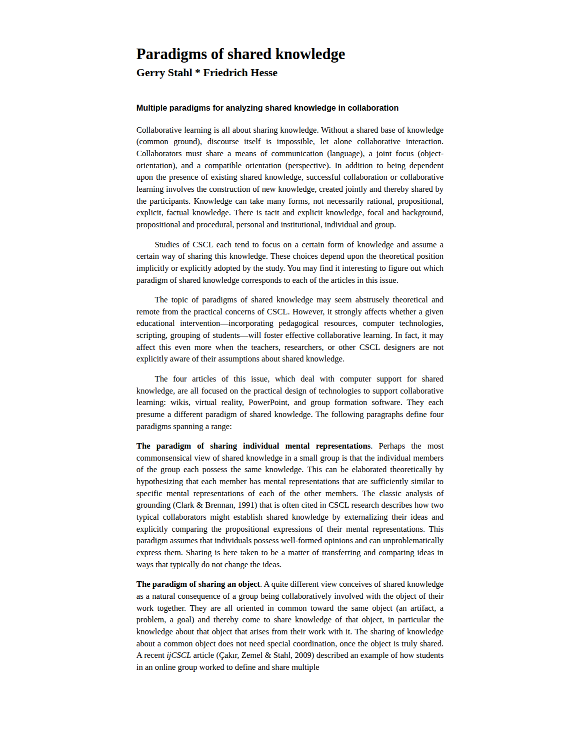Paradigms of shared knowledge
Gerry Stahl * Friedrich Hesse
Multiple paradigms for analyzing shared knowledge in collaboration
Collaborative learning is all about sharing knowledge. Without a shared base of knowledge (common ground), discourse itself is impossible, let alone collaborative interaction. Collaborators must share a means of communication (language), a joint focus (object-orientation), and a compatible orientation (perspective). In addition to being dependent upon the presence of existing shared knowledge, successful collaboration or collaborative learning involves the construction of new knowledge, created jointly and thereby shared by the participants. Knowledge can take many forms, not necessarily rational, propositional, explicit, factual knowledge. There is tacit and explicit knowledge, focal and background, propositional and procedural, personal and institutional, individual and group.
Studies of CSCL each tend to focus on a certain form of knowledge and assume a certain way of sharing this knowledge. These choices depend upon the theoretical position implicitly or explicitly adopted by the study. You may find it interesting to figure out which paradigm of shared knowledge corresponds to each of the articles in this issue.
The topic of paradigms of shared knowledge may seem abstrusely theoretical and remote from the practical concerns of CSCL. However, it strongly affects whether a given educational intervention—incorporating pedagogical resources, computer technologies, scripting, grouping of students—will foster effective collaborative learning. In fact, it may affect this even more when the teachers, researchers, or other CSCL designers are not explicitly aware of their assumptions about shared knowledge.
The four articles of this issue, which deal with computer support for shared knowledge, are all focused on the practical design of technologies to support collaborative learning: wikis, virtual reality, PowerPoint, and group formation software. They each presume a different paradigm of shared knowledge. The following paragraphs define four paradigms spanning a range:
The paradigm of sharing individual mental representations. Perhaps the most commonsensical view of shared knowledge in a small group is that the individual members of the group each possess the same knowledge. This can be elaborated theoretically by hypothesizing that each member has mental representations that are sufficiently similar to specific mental representations of each of the other members. The classic analysis of grounding (Clark & Brennan, 1991) that is often cited in CSCL research describes how two typical collaborators might establish shared knowledge by externalizing their ideas and explicitly comparing the propositional expressions of their mental representations. This paradigm assumes that individuals possess well-formed opinions and can unproblematically express them. Sharing is here taken to be a matter of transferring and comparing ideas in ways that typically do not change the ideas.
The paradigm of sharing an object. A quite different view conceives of shared knowledge as a natural consequence of a group being collaboratively involved with the object of their work together. They are all oriented in common toward the same object (an artifact, a problem, a goal) and thereby come to share knowledge of that object, in particular the knowledge about that object that arises from their work with it. The sharing of knowledge about a common object does not need special coordination, once the object is truly shared. A recent ijCSCL article (Çakır, Zemel & Stahl, 2009) described an example of how students in an online group worked to define and share multiple